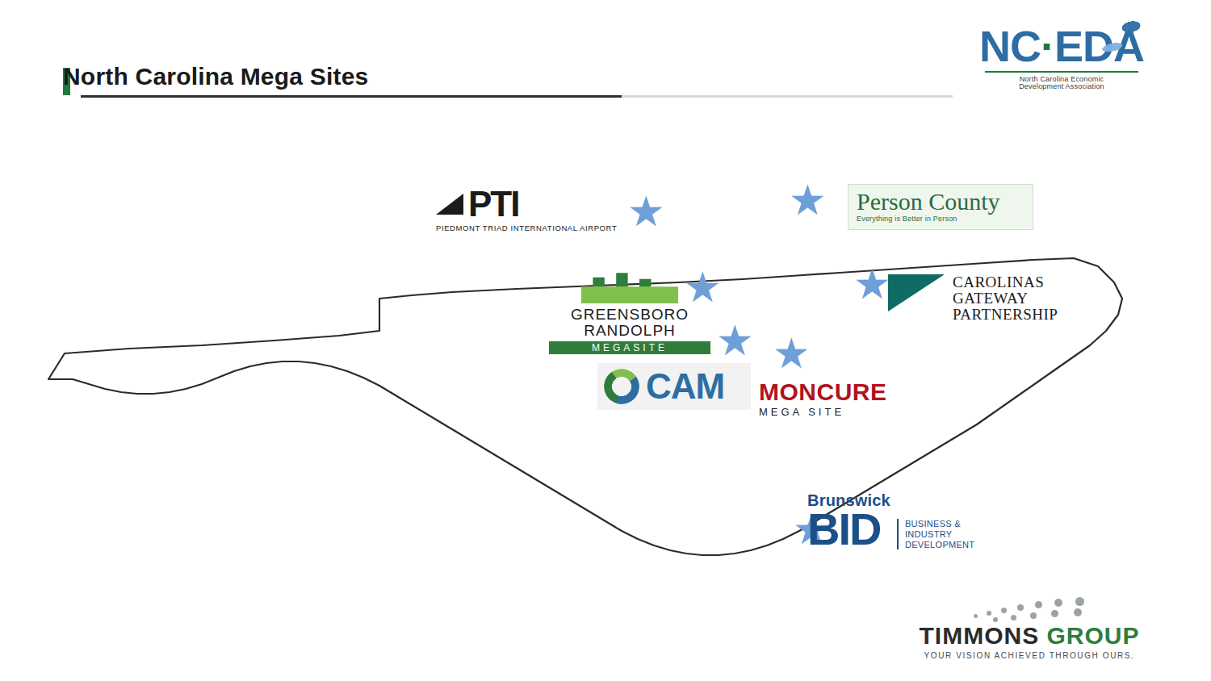North Carolina Mega Sites
NC·EDA
North Carolina Economic
Development Association
PTI
PIEDMONT TRIAD INTERNATIONAL AIRPORT
Person County
Everything is Better in Person
GREENSBORO
RANDOLPH
MEGASITE
CAROLINAS
GATEWAY
PARTNERSHIP
CAM
MONCURE
MEGA SITE
Brunswick
BID
BUSINESS &
INDUSTRY
DEVELOPMENT
TIMMONS GROUP
YOUR VISION ACHIEVED THROUGH OURS.